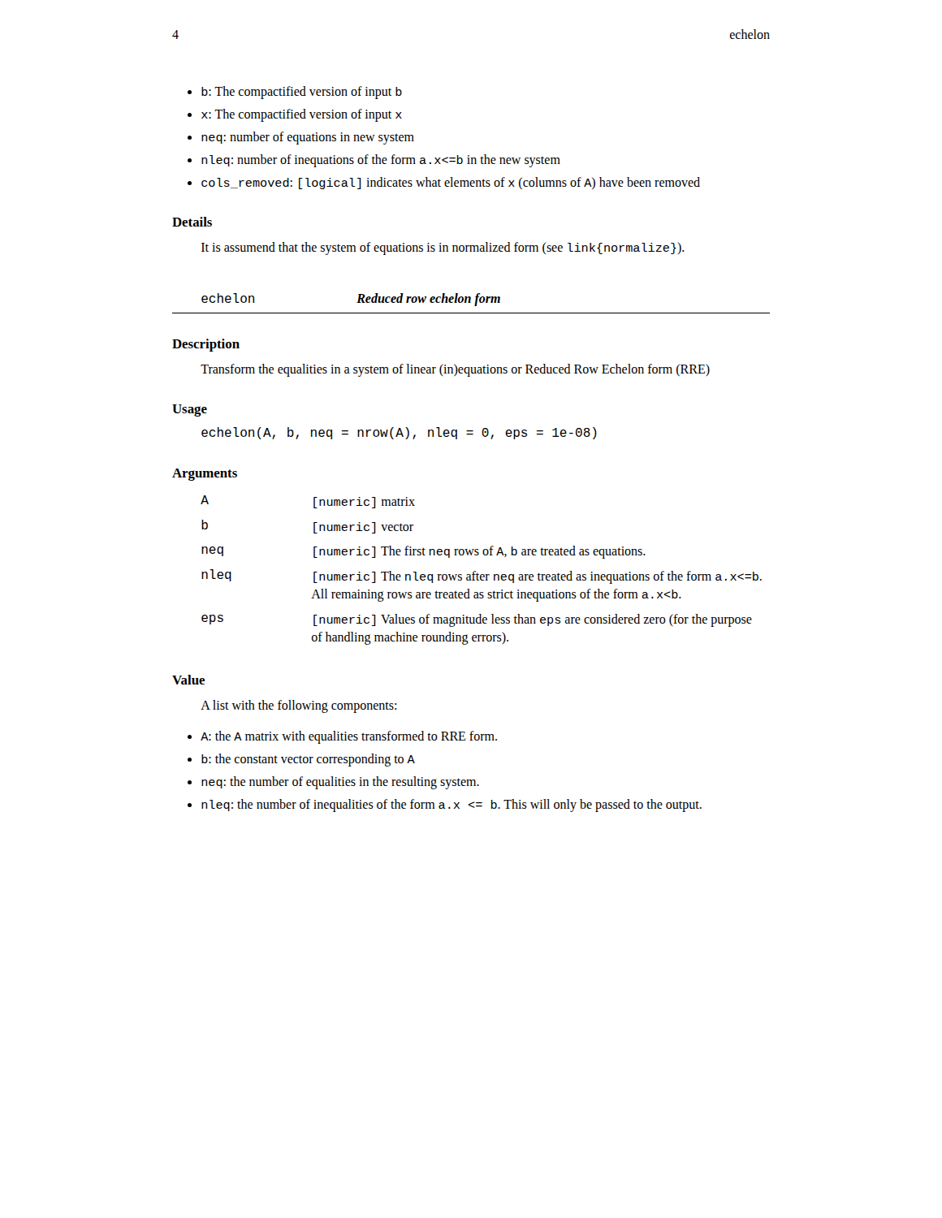4 echelon
b: The compactified version of input b
x: The compactified version of input x
neq: number of equations in new system
nleq: number of inequations of the form a.x<=b in the new system
cols_removed: [logical] indicates what elements of x (columns of A) have been removed
Details
It is assumend that the system of equations is in normalized form (see link{normalize}).
echelon Reduced row echelon form
Description
Transform the equalities in a system of linear (in)equations or Reduced Row Echelon form (RRE)
Usage
echelon(A, b, neq = nrow(A), nleq = 0, eps = 1e-08)
Arguments
| A | [numeric] matrix |
| b | [numeric] vector |
| neq | [numeric] The first neq rows of A , b are treated as equations. |
| nleq | [numeric] The nleq rows after neq are treated as inequations of the form a.x<=b . All remaining rows are treated as strict inequations of the form a.x<b . |
| eps | [numeric] Values of magnitude less than eps are considered zero (for the purpose of handling machine rounding errors). |
Value
A list with the following components:
A: the A matrix with equalities transformed to RRE form.
b: the constant vector corresponding to A
neq: the number of equalities in the resulting system.
nleq: the number of inequalities of the form a.x <= b. This will only be passed to the output.